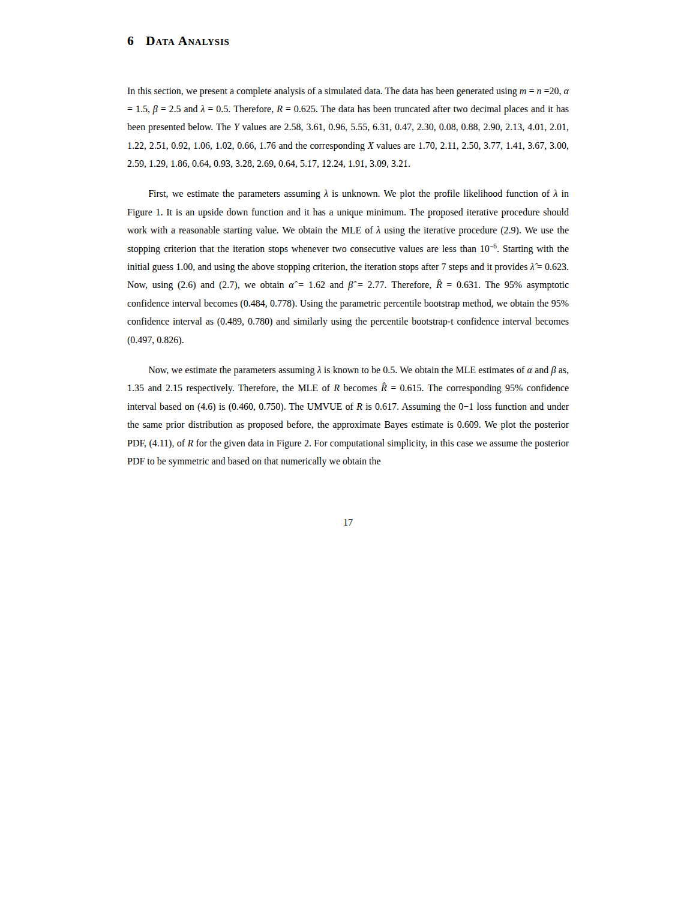6 Data Analysis
In this section, we present a complete analysis of a simulated data. The data has been generated using m = n =20, α = 1.5, β = 2.5 and λ = 0.5. Therefore, R = 0.625. The data has been truncated after two decimal places and it has been presented below. The Y values are 2.58, 3.61, 0.96, 5.55, 6.31, 0.47, 2.30, 0.08, 0.88, 2.90, 2.13, 4.01, 2.01, 1.22, 2.51, 0.92, 1.06, 1.02, 0.66, 1.76 and the corresponding X values are 1.70, 2.11, 2.50, 3.77, 1.41, 3.67, 3.00, 2.59, 1.29, 1.86, 0.64, 0.93, 3.28, 2.69, 0.64, 5.17, 12.24, 1.91, 3.09, 3.21.
First, we estimate the parameters assuming λ is unknown. We plot the profile likelihood function of λ in Figure 1. It is an upside down function and it has a unique minimum. The proposed iterative procedure should work with a reasonable starting value. We obtain the MLE of λ using the iterative procedure (2.9). We use the stopping criterion that the iteration stops whenever two consecutive values are less than 10−6. Starting with the initial guess 1.00, and using the above stopping criterion, the iteration stops after 7 steps and it provides λ̂ = 0.623. Now, using (2.6) and (2.7), we obtain α̂ = 1.62 and β̂ = 2.77. Therefore, R̂ = 0.631. The 95% asymptotic confidence interval becomes (0.484, 0.778). Using the parametric percentile bootstrap method, we obtain the 95% confidence interval as (0.489, 0.780) and similarly using the percentile bootstrap-t confidence interval becomes (0.497, 0.826).
Now, we estimate the parameters assuming λ is known to be 0.5. We obtain the MLE estimates of α and β as, 1.35 and 2.15 respectively. Therefore, the MLE of R becomes R̂ = 0.615. The corresponding 95% confidence interval based on (4.6) is (0.460, 0.750). The UMVUE of R is 0.617. Assuming the 0−1 loss function and under the same prior distribution as proposed before, the approximate Bayes estimate is 0.609. We plot the posterior PDF, (4.11), of R for the given data in Figure 2. For computational simplicity, in this case we assume the posterior PDF to be symmetric and based on that numerically we obtain the
17